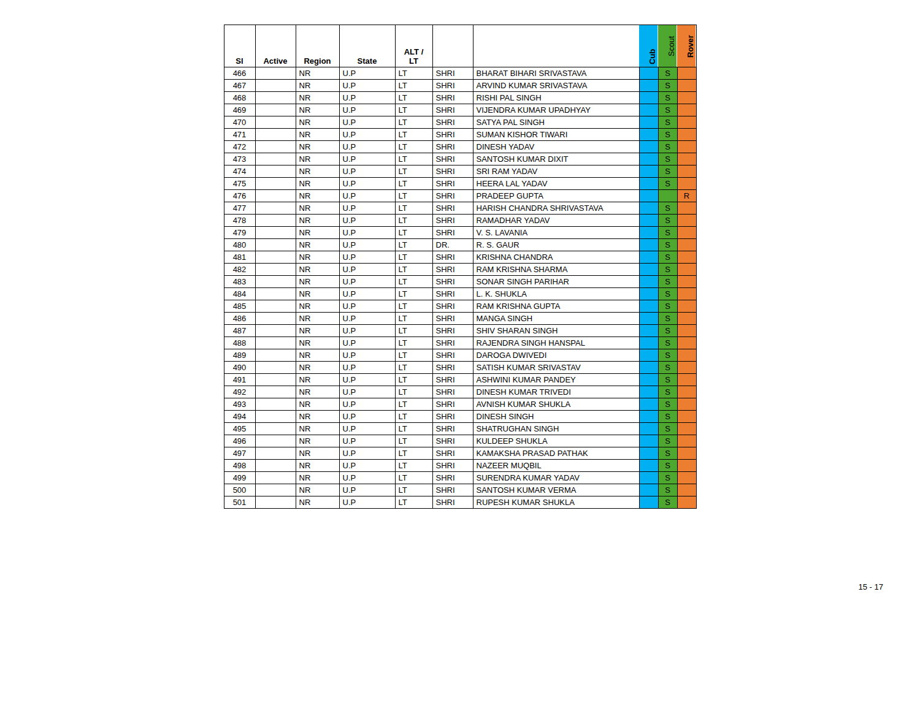| Sl | Active | Region | State | ALT / LT | | | Cub | Scout | Rover |
| --- | --- | --- | --- | --- | --- | --- | --- | --- | --- |
| 466 | | NR | U.P | LT | SHRI | BHARAT BIHARI SRIVASTAVA | | S | |
| 467 | | NR | U.P | LT | SHRI | ARVIND KUMAR SRIVASTAVA | | S | |
| 468 | | NR | U.P | LT | SHRI | RISHI PAL SINGH | | S | |
| 469 | | NR | U.P | LT | SHRI | VIJENDRA KUMAR UPADHYAY | | S | |
| 470 | | NR | U.P | LT | SHRI | SATYA PAL SINGH | | S | |
| 471 | | NR | U.P | LT | SHRI | SUMAN KISHOR TIWARI | | S | |
| 472 | | NR | U.P | LT | SHRI | DINESH YADAV | | S | |
| 473 | | NR | U.P | LT | SHRI | SANTOSH KUMAR DIXIT | | S | |
| 474 | | NR | U.P | LT | SHRI | SRI RAM YADAV | | S | |
| 475 | | NR | U.P | LT | SHRI | HEERA LAL YADAV | | S | |
| 476 | | NR | U.P | LT | SHRI | PRADEEP GUPTA | | | R |
| 477 | | NR | U.P | LT | SHRI | HARISH CHANDRA SHRIVASTAVA | | S | |
| 478 | | NR | U.P | LT | SHRI | RAMADHAR YADAV | | S | |
| 479 | | NR | U.P | LT | SHRI | V. S. LAVANIA | | S | |
| 480 | | NR | U.P | LT | DR. | R. S. GAUR | | S | |
| 481 | | NR | U.P | LT | SHRI | KRISHNA CHANDRA | | S | |
| 482 | | NR | U.P | LT | SHRI | RAM KRISHNA SHARMA | | S | |
| 483 | | NR | U.P | LT | SHRI | SONAR SINGH PARIHAR | | S | |
| 484 | | NR | U.P | LT | SHRI | L. K. SHUKLA | | S | |
| 485 | | NR | U.P | LT | SHRI | RAM KRISHNA GUPTA | | S | |
| 486 | | NR | U.P | LT | SHRI | MANGA SINGH | | S | |
| 487 | | NR | U.P | LT | SHRI | SHIV SHARAN SINGH | | S | |
| 488 | | NR | U.P | LT | SHRI | RAJENDRA SINGH HANSPAL | | S | |
| 489 | | NR | U.P | LT | SHRI | DAROGA DWIVEDI | | S | |
| 490 | | NR | U.P | LT | SHRI | SATISH KUMAR SRIVASTAV | | S | |
| 491 | | NR | U.P | LT | SHRI | ASHWINI KUMAR PANDEY | | S | |
| 492 | | NR | U.P | LT | SHRI | DINESH KUMAR TRIVEDI | | S | |
| 493 | | NR | U.P | LT | SHRI | AVNISH KUMAR SHUKLA | | S | |
| 494 | | NR | U.P | LT | SHRI | DINESH SINGH | | S | |
| 495 | | NR | U.P | LT | SHRI | SHATRUGHAN SINGH | | S | |
| 496 | | NR | U.P | LT | SHRI | KULDEEP SHUKLA | | S | |
| 497 | | NR | U.P | LT | SHRI | KAMAKSHA PRASAD PATHAK | | S | |
| 498 | | NR | U.P | LT | SHRI | NAZEER MUQBIL | | S | |
| 499 | | NR | U.P | LT | SHRI | SURENDRA KUMAR YADAV | | S | |
| 500 | | NR | U.P | LT | SHRI | SANTOSH KUMAR VERMA | | S | |
| 501 | | NR | U.P | LT | SHRI | RUPESH KUMAR SHUKLA | | S | |
15 - 17